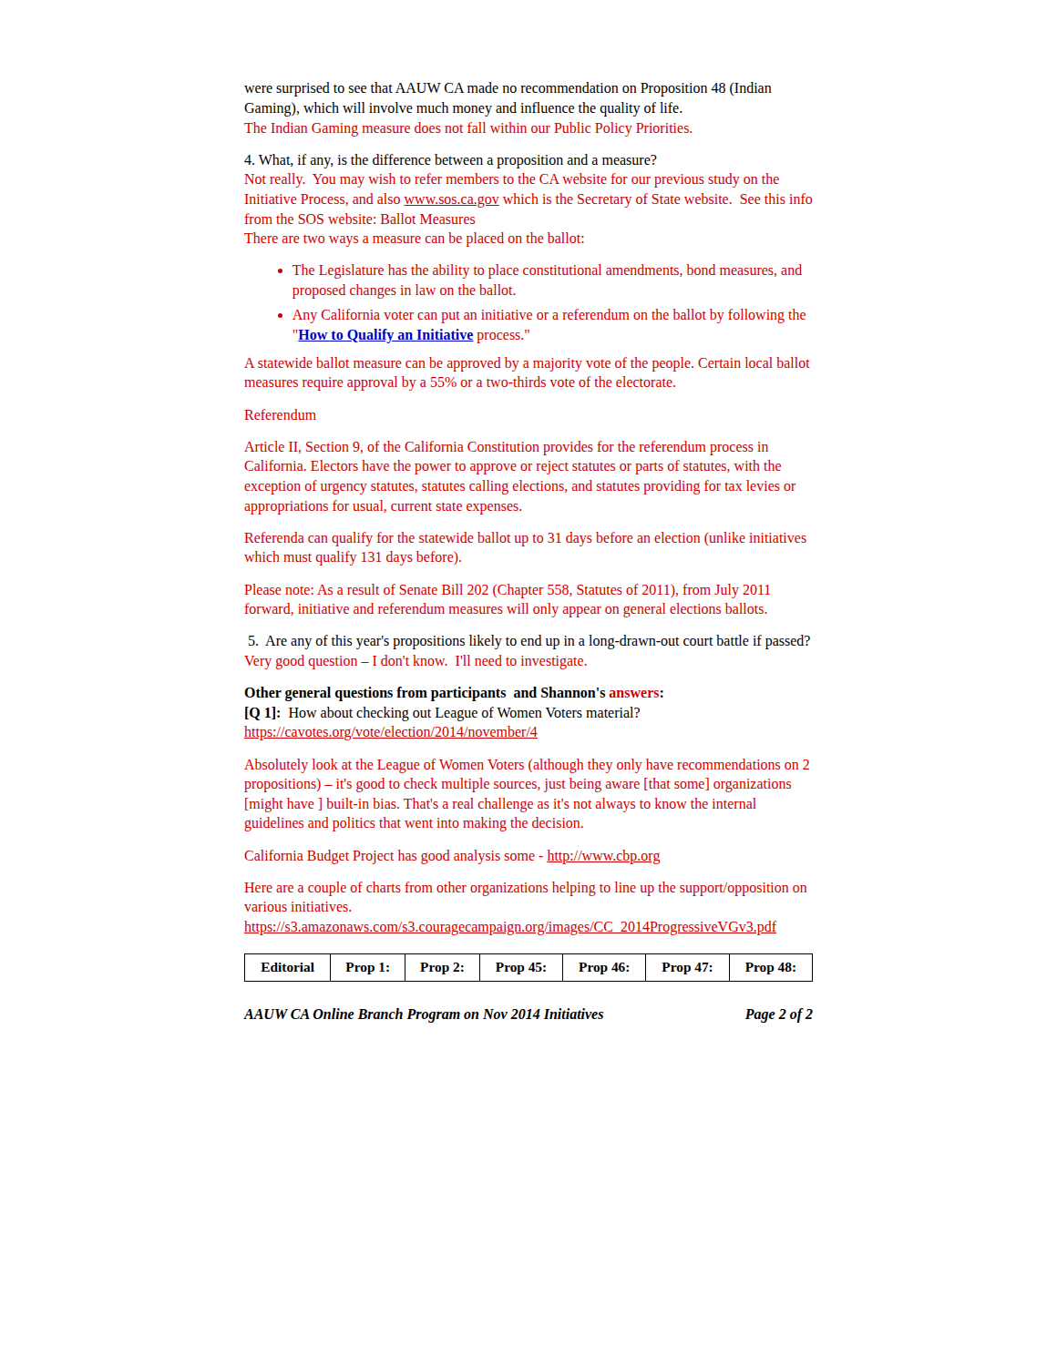were surprised to see that AAUW CA made no recommendation on Proposition 48 (Indian Gaming), which will involve much money and influence the quality of life.
The Indian Gaming measure does not fall within our Public Policy Priorities.
4. What, if any, is the difference between a proposition and a measure?
Not really. You may wish to refer members to the CA website for our previous study on the Initiative Process, and also www.sos.ca.gov which is the Secretary of State website. See this info from the SOS website: Ballot Measures
There are two ways a measure can be placed on the ballot:
The Legislature has the ability to place constitutional amendments, bond measures, and proposed changes in law on the ballot.
Any California voter can put an initiative or a referendum on the ballot by following the "How to Qualify an Initiative process."
A statewide ballot measure can be approved by a majority vote of the people. Certain local ballot measures require approval by a 55% or a two-thirds vote of the electorate.
Referendum
Article II, Section 9, of the California Constitution provides for the referendum process in California. Electors have the power to approve or reject statutes or parts of statutes, with the exception of urgency statutes, statutes calling elections, and statutes providing for tax levies or appropriations for usual, current state expenses.
Referenda can qualify for the statewide ballot up to 31 days before an election (unlike initiatives which must qualify 131 days before).
Please note: As a result of Senate Bill 202 (Chapter 558, Statutes of 2011), from July 2011 forward, initiative and referendum measures will only appear on general elections ballots.
5. Are any of this year's propositions likely to end up in a long-drawn-out court battle if passed?
Very good question – I don't know. I'll need to investigate.
Other general questions from participants and Shannon's answers:
[Q 1]: How about checking out League of Women Voters material?
https://cavotes.org/vote/election/2014/november/4
Absolutely look at the League of Women Voters (although they only have recommendations on 2 propositions) – it's good to check multiple sources, just being aware [that some] organizations [might have ] built-in bias. That's a real challenge as it's not always to know the internal guidelines and politics that went into making the decision.
California Budget Project has good analysis some - http://www.cbp.org
Here are a couple of charts from other organizations helping to line up the support/opposition on various initiatives.
https://s3.amazonaws.com/s3.couragecampaign.org/images/CC_2014ProgressiveVGv3.pdf
| Editorial | Prop 1: | Prop 2: | Prop 45: | Prop 46: | Prop 47: | Prop 48: |
AAUW CA Online Branch Program on Nov 2014 Initiatives Page 2 of 2